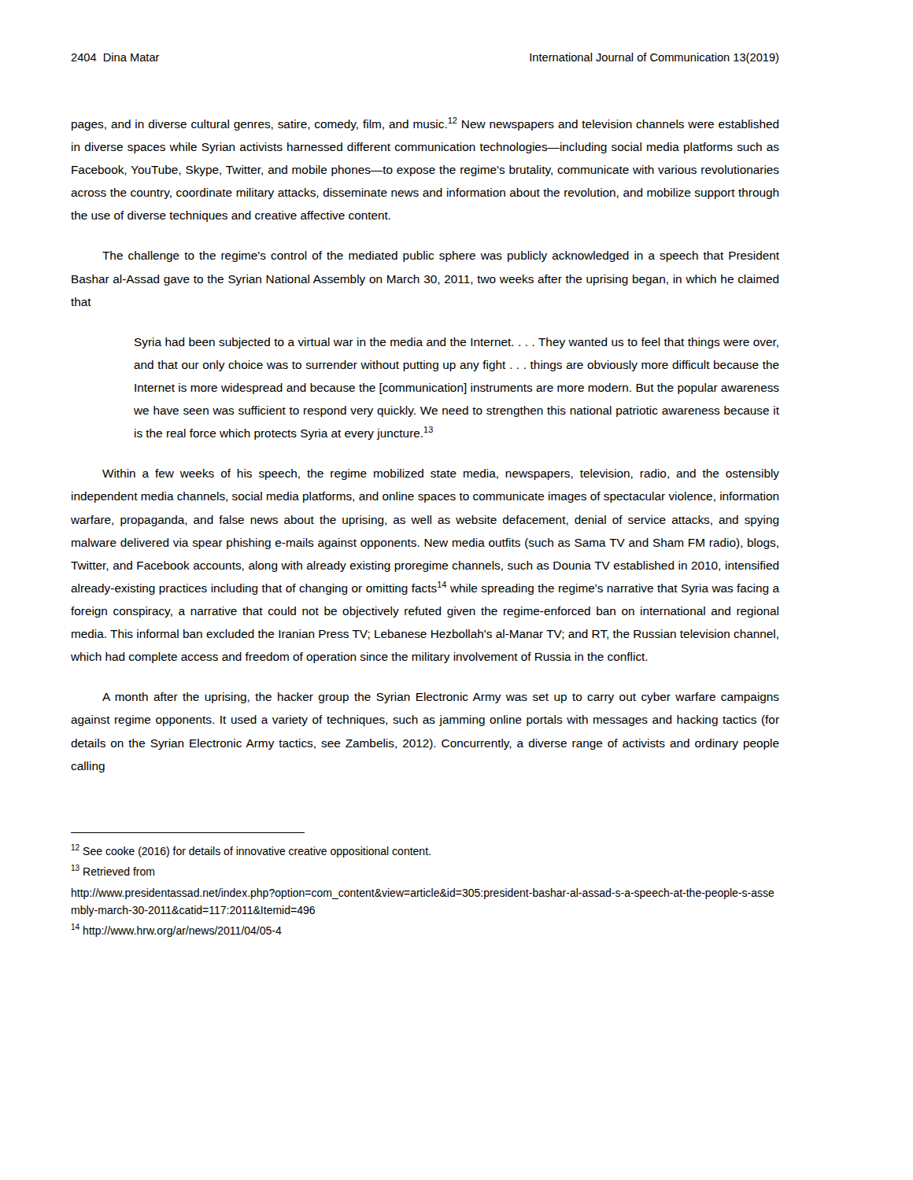2404 Dina Matar
International Journal of Communication 13(2019)
pages, and in diverse cultural genres, satire, comedy, film, and music.12 New newspapers and television channels were established in diverse spaces while Syrian activists harnessed different communication technologies—including social media platforms such as Facebook, YouTube, Skype, Twitter, and mobile phones—to expose the regime's brutality, communicate with various revolutionaries across the country, coordinate military attacks, disseminate news and information about the revolution, and mobilize support through the use of diverse techniques and creative affective content.
The challenge to the regime's control of the mediated public sphere was publicly acknowledged in a speech that President Bashar al-Assad gave to the Syrian National Assembly on March 30, 2011, two weeks after the uprising began, in which he claimed that
Syria had been subjected to a virtual war in the media and the Internet. . . . They wanted us to feel that things were over, and that our only choice was to surrender without putting up any fight . . . things are obviously more difficult because the Internet is more widespread and because the [communication] instruments are more modern. But the popular awareness we have seen was sufficient to respond very quickly. We need to strengthen this national patriotic awareness because it is the real force which protects Syria at every juncture.13
Within a few weeks of his speech, the regime mobilized state media, newspapers, television, radio, and the ostensibly independent media channels, social media platforms, and online spaces to communicate images of spectacular violence, information warfare, propaganda, and false news about the uprising, as well as website defacement, denial of service attacks, and spying malware delivered via spear phishing e-mails against opponents. New media outfits (such as Sama TV and Sham FM radio), blogs, Twitter, and Facebook accounts, along with already existing proregime channels, such as Dounia TV established in 2010, intensified already-existing practices including that of changing or omitting facts14 while spreading the regime's narrative that Syria was facing a foreign conspiracy, a narrative that could not be objectively refuted given the regime-enforced ban on international and regional media. This informal ban excluded the Iranian Press TV; Lebanese Hezbollah's al-Manar TV; and RT, the Russian television channel, which had complete access and freedom of operation since the military involvement of Russia in the conflict.
A month after the uprising, the hacker group the Syrian Electronic Army was set up to carry out cyber warfare campaigns against regime opponents. It used a variety of techniques, such as jamming online portals with messages and hacking tactics (for details on the Syrian Electronic Army tactics, see Zambelis, 2012). Concurrently, a diverse range of activists and ordinary people calling
12 See cooke (2016) for details of innovative creative oppositional content.
13 Retrieved from
http://www.presidentassad.net/index.php?option=com_content&view=article&id=305:president-bashar-al-assad-s-a-speech-at-the-people-s-assembly-march-30-2011&catid=117:2011&Itemid=496
14 http://www.hrw.org/ar/news/2011/04/05-4